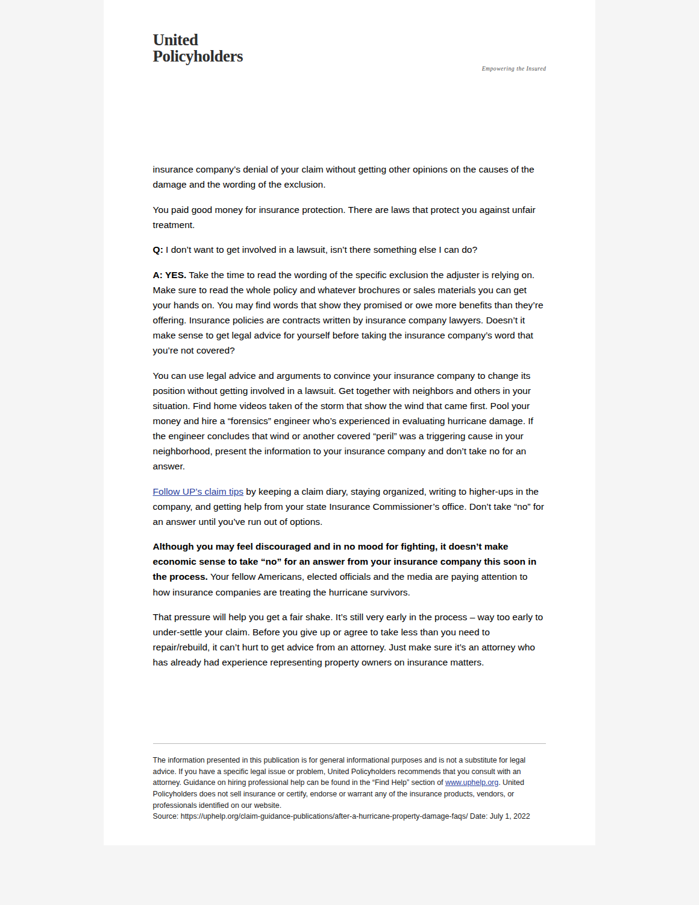United
Policyholders Empowering the Insured
insurance company’s denial of your claim without getting other opinions on the causes of the damage and the wording of the exclusion.
You paid good money for insurance protection. There are laws that protect you against unfair treatment.
Q: I don’t want to get involved in a lawsuit, isn’t there something else I can do?
A: YES. Take the time to read the wording of the specific exclusion the adjuster is relying on. Make sure to read the whole policy and whatever brochures or sales materials you can get your hands on. You may find words that show they promised or owe more benefits than they’re offering. Insurance policies are contracts written by insurance company lawyers. Doesn’t it make sense to get legal advice for yourself before taking the insurance company’s word that you’re not covered?
You can use legal advice and arguments to convince your insurance company to change its position without getting involved in a lawsuit. Get together with neighbors and others in your situation. Find home videos taken of the storm that show the wind that came first. Pool your money and hire a “forensics” engineer who’s experienced in evaluating hurricane damage. If the engineer concludes that wind or another covered “peril” was a triggering cause in your neighborhood, present the information to your insurance company and don’t take no for an answer.
Follow UP’s claim tips by keeping a claim diary, staying organized, writing to higher-ups in the company, and getting help from your state Insurance Commissioner’s office. Don’t take “no” for an answer until you’ve run out of options.
Although you may feel discouraged and in no mood for fighting, it doesn’t make economic sense to take “no” for an answer from your insurance company this soon in the process. Your fellow Americans, elected officials and the media are paying attention to how insurance companies are treating the hurricane survivors.
That pressure will help you get a fair shake. It’s still very early in the process – way too early to under-settle your claim. Before you give up or agree to take less than you need to repair/rebuild, it can’t hurt to get advice from an attorney. Just make sure it’s an attorney who has already had experience representing property owners on insurance matters.
The information presented in this publication is for general informational purposes and is not a substitute for legal advice. If you have a specific legal issue or problem, United Policyholders recommends that you consult with an attorney. Guidance on hiring professional help can be found in the “Find Help” section of www.uphelp.org. United Policyholders does not sell insurance or certify, endorse or warrant any of the insurance products, vendors, or professionals identified on our website.
Source: https://uphelp.org/claim-guidance-publications/after-a-hurricane-property-damage-faqs/ Date: July 1, 2022